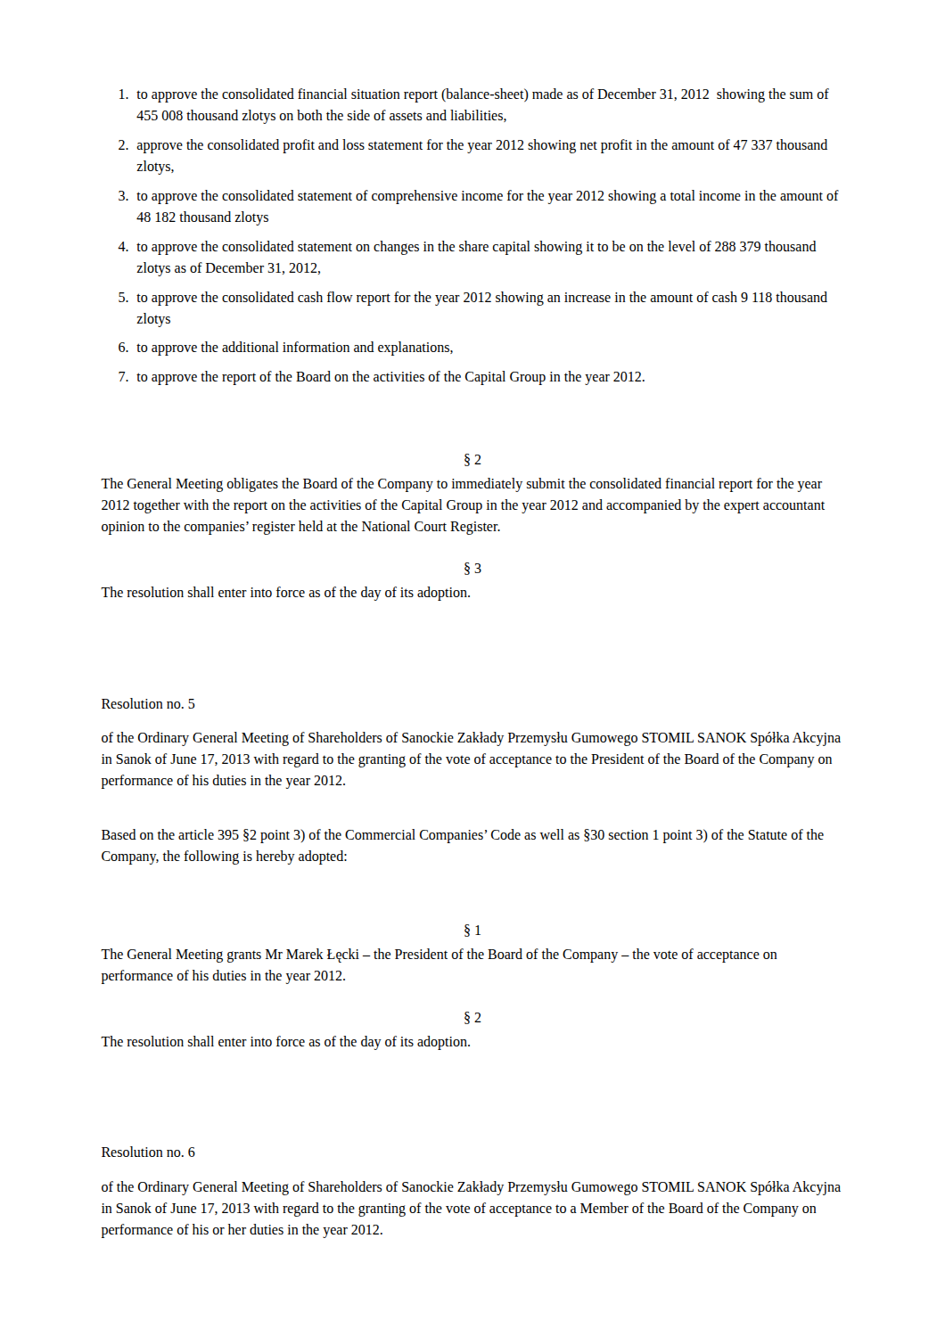to approve the consolidated financial situation report (balance-sheet) made as of December 31, 2012 showing the sum of 455 008 thousand zlotys on both the side of assets and liabilities,
approve the consolidated profit and loss statement for the year 2012 showing net profit in the amount of 47 337 thousand zlotys,
to approve the consolidated statement of comprehensive income for the year 2012 showing a total income in the amount of 48 182 thousand zlotys
to approve the consolidated statement on changes in the share capital showing it to be on the level of 288 379 thousand zlotys as of December 31, 2012,
to approve the consolidated cash flow report for the year 2012 showing an increase in the amount of cash 9 118 thousand zlotys
to approve the additional information and explanations,
to approve the report of the Board on the activities of the Capital Group in the year 2012.
§ 2
The General Meeting obligates the Board of the Company to immediately submit the consolidated financial report for the year 2012 together with the report on the activities of the Capital Group in the year 2012 and accompanied by the expert accountant opinion to the companies’ register held at the National Court Register.
§ 3
The resolution shall enter into force as of the day of its adoption.
Resolution no. 5
of the Ordinary General Meeting of Shareholders of Sanockie Zakłady Przemysłu Gumowego STOMIL SANOK Spółka Akcyjna in Sanok of June 17, 2013 with regard to the granting of the vote of acceptance to the President of the Board of the Company on performance of his duties in the year 2012.
Based on the article 395 §2 point 3) of the Commercial Companies’ Code as well as §30 section 1 point 3) of the Statute of the Company, the following is hereby adopted:
§ 1
The General Meeting grants Mr Marek Łęcki – the President of the Board of the Company – the vote of acceptance on performance of his duties in the year 2012.
§ 2
The resolution shall enter into force as of the day of its adoption.
Resolution no. 6
of the Ordinary General Meeting of Shareholders of Sanockie Zakłady Przemysłu Gumowego STOMIL SANOK Spółka Akcyjna in Sanok of June 17, 2013 with regard to the granting of the vote of acceptance to a Member of the Board of the Company on performance of his or her duties in the year 2012.